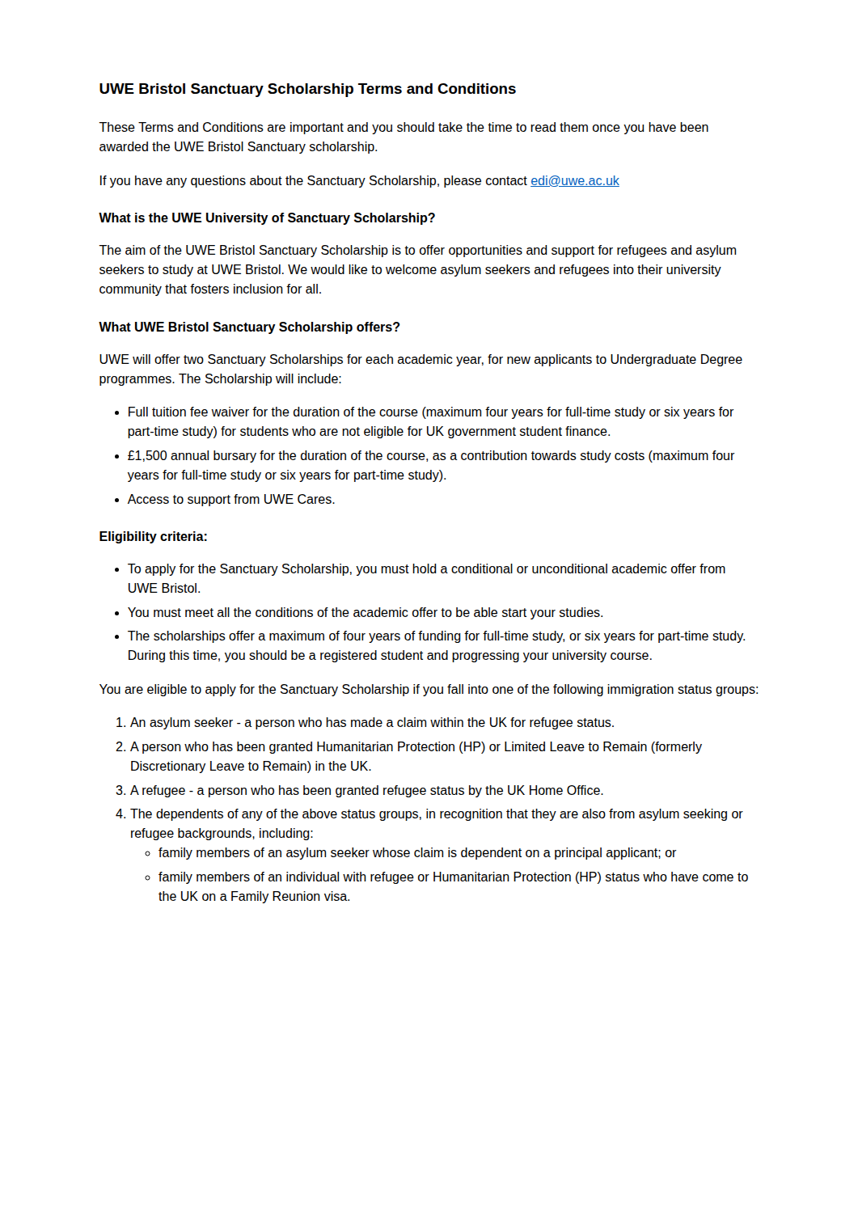UWE Bristol Sanctuary Scholarship Terms and Conditions
These Terms and Conditions are important and you should take the time to read them once you have been awarded the UWE Bristol Sanctuary scholarship.
If you have any questions about the Sanctuary Scholarship, please contact edi@uwe.ac.uk
What is the UWE University of Sanctuary Scholarship?
The aim of the UWE Bristol Sanctuary Scholarship is to offer opportunities and support for refugees and asylum seekers to study at UWE Bristol. We would like to welcome asylum seekers and refugees into their university community that fosters inclusion for all.
What UWE Bristol Sanctuary Scholarship offers?
UWE will offer two Sanctuary Scholarships for each academic year, for new applicants to Undergraduate Degree programmes. The Scholarship will include:
Full tuition fee waiver for the duration of the course (maximum four years for full-time study or six years for part-time study) for students who are not eligible for UK government student finance.
£1,500 annual bursary for the duration of the course, as a contribution towards study costs (maximum four years for full-time study or six years for part-time study).
Access to support from UWE Cares.
Eligibility criteria:
To apply for the Sanctuary Scholarship, you must hold a conditional or unconditional academic offer from UWE Bristol.
You must meet all the conditions of the academic offer to be able start your studies.
The scholarships offer a maximum of four years of funding for full-time study, or six years for part-time study. During this time, you should be a registered student and progressing your university course.
You are eligible to apply for the Sanctuary Scholarship if you fall into one of the following immigration status groups:
An asylum seeker - a person who has made a claim within the UK for refugee status.
A person who has been granted Humanitarian Protection (HP) or Limited Leave to Remain (formerly Discretionary Leave to Remain) in the UK.
A refugee - a person who has been granted refugee status by the UK Home Office.
The dependents of any of the above status groups, in recognition that they are also from asylum seeking or refugee backgrounds, including:
family members of an asylum seeker whose claim is dependent on a principal applicant; or
family members of an individual with refugee or Humanitarian Protection (HP) status who have come to the UK on a Family Reunion visa.